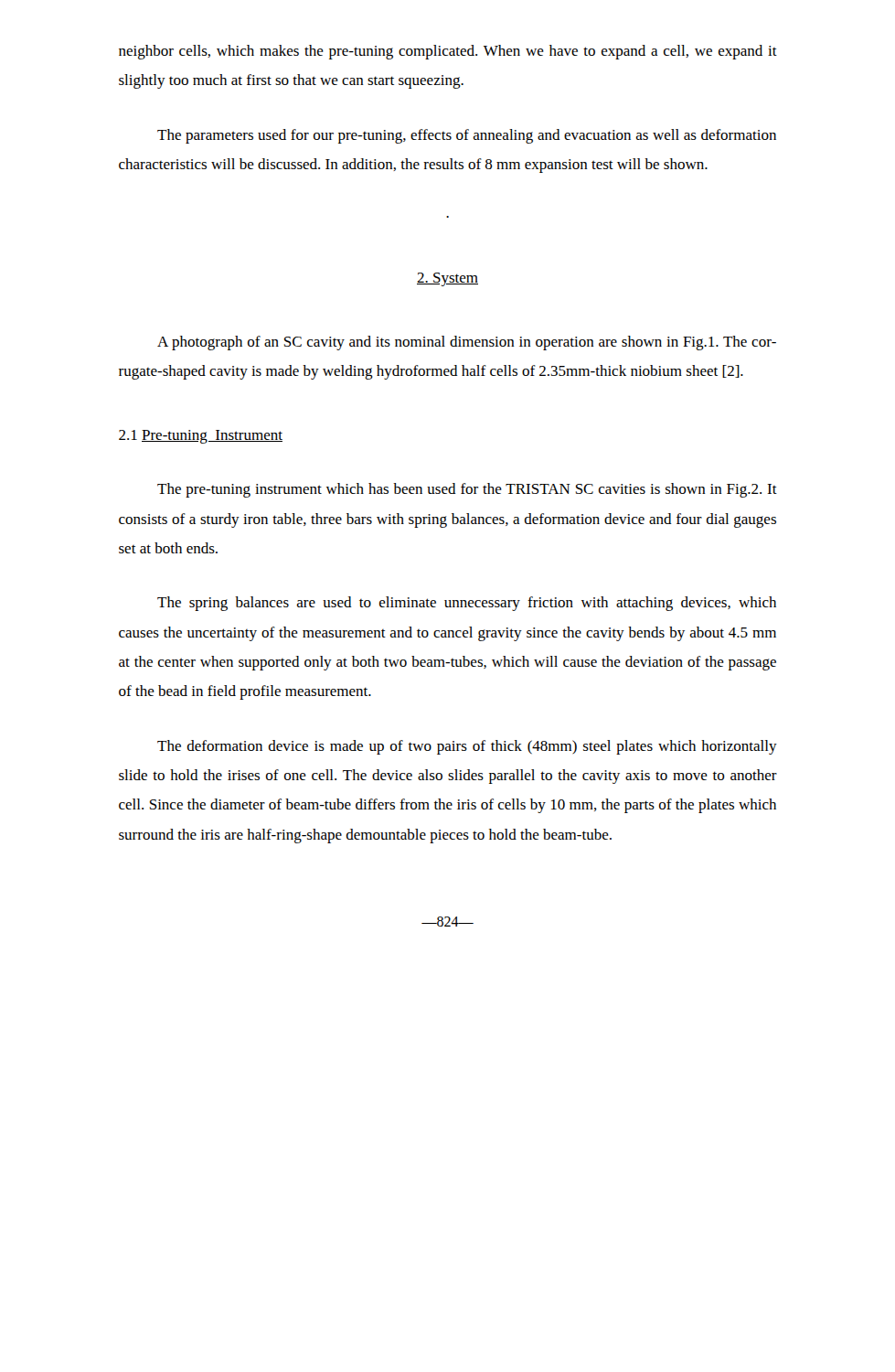neighbor cells, which makes the pre-tuning complicated. When we have to expand a cell, we expand it slightly too much at first so that we can start squeezing.
The parameters used for our pre-tuning, effects of annealing and evacuation as well as deformation characteristics will be discussed. In addition, the results of 8 mm expansion test will be shown.
.
2. System
A photograph of an SC cavity and its nominal dimension in operation are shown in Fig.1. The corrugate-shaped cavity is made by welding hydroformed half cells of 2.35mm-thick niobium sheet [2].
2.1 Pre-tuning Instrument
The pre-tuning instrument which has been used for the TRISTAN SC cavities is shown in Fig.2. It consists of a sturdy iron table, three bars with spring balances, a deformation device and four dial gauges set at both ends.
The spring balances are used to eliminate unnecessary friction with attaching devices, which causes the uncertainty of the measurement and to cancel gravity since the cavity bends by about 4.5 mm at the center when supported only at both two beam-tubes, which will cause the deviation of the passage of the bead in field profile measurement.
The deformation device is made up of two pairs of thick (48mm) steel plates which horizontally slide to hold the irises of one cell. The device also slides parallel to the cavity axis to move to another cell. Since the diameter of beam-tube differs from the iris of cells by 10 mm, the parts of the plates which surround the iris are half-ring-shape demountable pieces to hold the beam-tube.
—824—